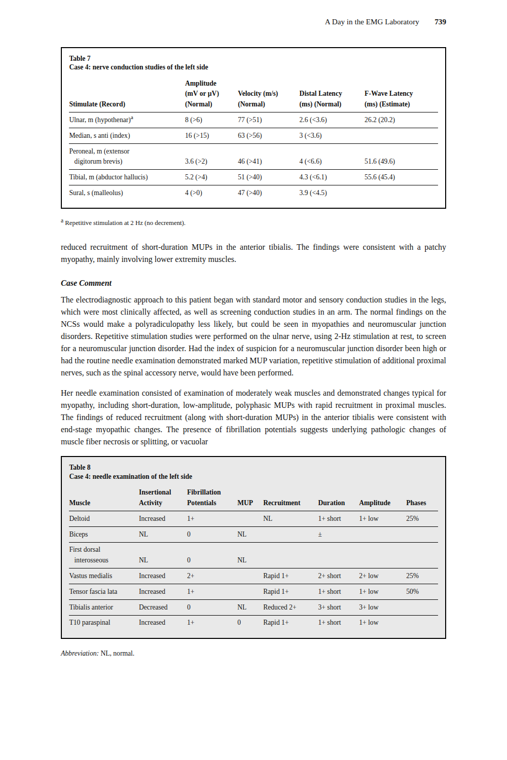A Day in the EMG Laboratory 739
Table 7 Case 4: nerve conduction studies of the left side
| Stimulate (Record) | Amplitude (mV or µV) (Normal) | Velocity (m/s) (Normal) | Distal Latency (ms) (Normal) | F-Wave Latency (ms) (Estimate) |
| --- | --- | --- | --- | --- |
| Ulnar, m (hypothenar) a | 8 (>6) | 77 (>51) | 2.6 (<3.6) | 26.2 (20.2) |
| Median, s anti (index) | 16 (>15) | 63 (>56) | 3 (<3.6) | |
| Peroneal, m (extensor digitorum brevis) | 3.6 (>2) | 46 (>41) | 4 (<6.6) | 51.6 (49.6) |
| Tibial, m (abductor hallucis) | 5.2 (>4) | 51 (>40) | 4.3 (<6.1) | 55.6 (45.4) |
| Sural, s (malleolus) | 4 (>0) | 47 (>40) | 3.9 (<4.5) | |
a Repetitive stimulation at 2 Hz (no decrement).
reduced recruitment of short-duration MUPs in the anterior tibialis. The findings were consistent with a patchy myopathy, mainly involving lower extremity muscles.
Case Comment
The electrodiagnostic approach to this patient began with standard motor and sensory conduction studies in the legs, which were most clinically affected, as well as screening conduction studies in an arm. The normal findings on the NCSs would make a polyradiculopathy less likely, but could be seen in myopathies and neuromuscular junction disorders. Repetitive stimulation studies were performed on the ulnar nerve, using 2-Hz stimulation at rest, to screen for a neuromuscular junction disorder. Had the index of suspicion for a neuromuscular junction disorder been high or had the routine needle examination demonstrated marked MUP variation, repetitive stimulation of additional proximal nerves, such as the spinal accessory nerve, would have been performed.
Her needle examination consisted of examination of moderately weak muscles and demonstrated changes typical for myopathy, including short-duration, low-amplitude, polyphasic MUPs with rapid recruitment in proximal muscles. The findings of reduced recruitment (along with short-duration MUPs) in the anterior tibialis were consistent with end-stage myopathic changes. The presence of fibrillation potentials suggests underlying pathologic changes of muscle fiber necrosis or splitting, or vacuolar
Table 8 Case 4: needle examination of the left side
| Muscle | Insertional Activity | Fibrillation Potentials | MUP | Recruitment | Duration | Amplitude | Phases |
| --- | --- | --- | --- | --- | --- | --- | --- |
| Deltoid | Increased | 1+ | | NL | 1+ short | 1+ low | 25% |
| Biceps | NL | 0 | NL | | ± | | |
| First dorsal interosseous | NL | 0 | NL | | | | |
| Vastus medialis | Increased | 2+ | | Rapid 1+ | 2+ short | 2+ low | 25% |
| Tensor fascia lata | Increased | 1+ | | Rapid 1+ | 1+ short | 1+ low | 50% |
| Tibialis anterior | Decreased | 0 | NL | Reduced 2+ | 3+ short | 3+ low | |
| T10 paraspinal | Increased | 1+ | 0 | Rapid 1+ | 1+ short | 1+ low | |
Abbreviation: NL, normal.